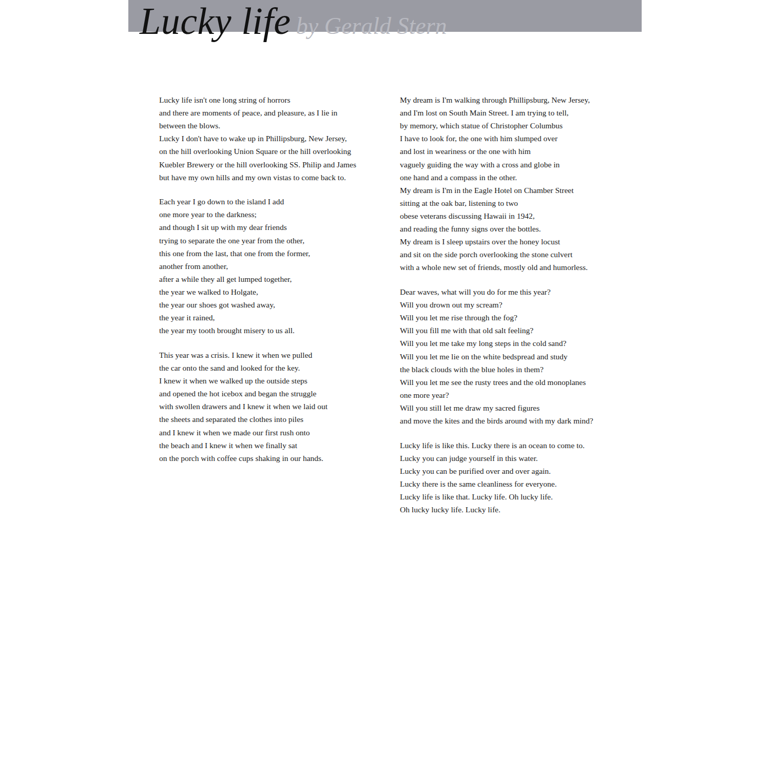Lucky life by Gerald Stern
Lucky life isn't one long string of horrors
and there are moments of peace, and pleasure, as I lie in
between the blows.
Lucky I don't have to wake up in Phillipsburg, New Jersey,
on the hill overlooking Union Square or the hill overlooking
Kuebler Brewery or the hill overlooking SS. Philip and James
but have my own hills and my own vistas to come back to.
Each year I go down to the island I add
one more year to the darkness;
and though I sit up with my dear friends
trying to separate the one year from the other,
this one from the last, that one from the former,
another from another,
after a while they all get lumped together,
the year we walked to Holgate,
the year our shoes got washed away,
the year it rained,
the year my tooth brought misery to us all.
This year was a crisis. I knew it when we pulled
the car onto the sand and looked for the key.
I knew it when we walked up the outside steps
and opened the hot icebox and began the struggle
with swollen drawers and I knew it when we laid out
the sheets and separated the clothes into piles
and I knew it when we made our first rush onto
the beach and I knew it when we finally sat
on the porch with coffee cups shaking in our hands.
My dream is I'm walking through Phillipsburg, New Jersey,
and I'm lost on South Main Street. I am trying to tell,
by memory, which statue of Christopher Columbus
I have to look for, the one with him slumped over
and lost in weariness or the one with him
vaguely guiding the way with a cross and globe in
one hand and a compass in the other.
My dream is I'm in the Eagle Hotel on Chamber Street
sitting at the oak bar, listening to two
obese veterans discussing Hawaii in 1942,
and reading the funny signs over the bottles.
My dream is I sleep upstairs over the honey locust
and sit on the side porch overlooking the stone culvert
with a whole new set of friends, mostly old and humorless.
Dear waves, what will you do for me this year?
Will you drown out my scream?
Will you let me rise through the fog?
Will you fill me with that old salt feeling?
Will you let me take my long steps in the cold sand?
Will you let me lie on the white bedspread and study
the black clouds with the blue holes in them?
Will you let me see the rusty trees and the old monoplanes
one more year?
Will you still let me draw my sacred figures
and move the kites and the birds around with my dark mind?
Lucky life is like this. Lucky there is an ocean to come to.
Lucky you can judge yourself in this water.
Lucky you can be purified over and over again.
Lucky there is the same cleanliness for everyone.
Lucky life is like that. Lucky life. Oh lucky life.
Oh lucky lucky life. Lucky life.